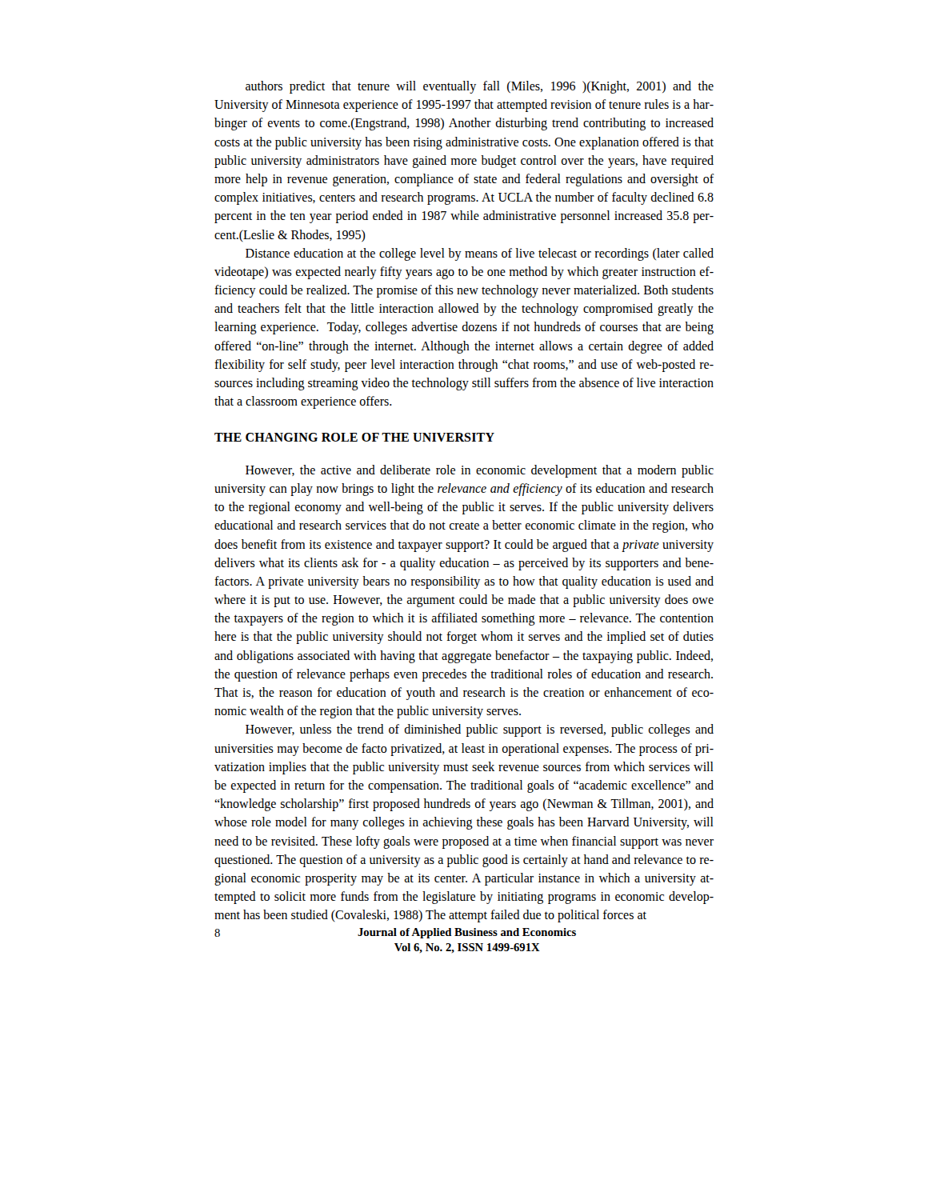authors predict that tenure will eventually fall (Miles, 1996 )(Knight, 2001) and the University of Minnesota experience of 1995-1997 that attempted revision of tenure rules is a harbinger of events to come.(Engstrand, 1998) Another disturbing trend contributing to increased costs at the public university has been rising administrative costs. One explanation offered is that public university administrators have gained more budget control over the years, have required more help in revenue generation, compliance of state and federal regulations and oversight of complex initiatives, centers and research programs. At UCLA the number of faculty declined 6.8 percent in the ten year period ended in 1987 while administrative personnel increased 35.8 percent.(Leslie & Rhodes, 1995)
Distance education at the college level by means of live telecast or recordings (later called videotape) was expected nearly fifty years ago to be one method by which greater instruction efficiency could be realized. The promise of this new technology never materialized. Both students and teachers felt that the little interaction allowed by the technology compromised greatly the learning experience. Today, colleges advertise dozens if not hundreds of courses that are being offered “on-line” through the internet. Although the internet allows a certain degree of added flexibility for self study, peer level interaction through “chat rooms,” and use of web-posted resources including streaming video the technology still suffers from the absence of live interaction that a classroom experience offers.
The Changing Role of the University
However, the active and deliberate role in economic development that a modern public university can play now brings to light the relevance and efficiency of its education and research to the regional economy and well-being of the public it serves. If the public university delivers educational and research services that do not create a better economic climate in the region, who does benefit from its existence and taxpayer support? It could be argued that a private university delivers what its clients ask for - a quality education – as perceived by its supporters and benefactors. A private university bears no responsibility as to how that quality education is used and where it is put to use. However, the argument could be made that a public university does owe the taxpayers of the region to which it is affiliated something more – relevance. The contention here is that the public university should not forget whom it serves and the implied set of duties and obligations associated with having that aggregate benefactor – the taxpaying public. Indeed, the question of relevance perhaps even precedes the traditional roles of education and research. That is, the reason for education of youth and research is the creation or enhancement of economic wealth of the region that the public university serves.
However, unless the trend of diminished public support is reversed, public colleges and universities may become de facto privatized, at least in operational expenses. The process of privatization implies that the public university must seek revenue sources from which services will be expected in return for the compensation. The traditional goals of “academic excellence” and “knowledge scholarship” first proposed hundreds of years ago (Newman & Tillman, 2001), and whose role model for many colleges in achieving these goals has been Harvard University, will need to be revisited. These lofty goals were proposed at a time when financial support was never questioned. The question of a university as a public good is certainly at hand and relevance to regional economic prosperity may be at its center. A particular instance in which a university attempted to solicit more funds from the legislature by initiating programs in economic development has been studied (Covaleski, 1988) The attempt failed due to political forces at
8
Journal of Applied Business and Economics
Vol 6, No. 2, ISSN 1499-691X